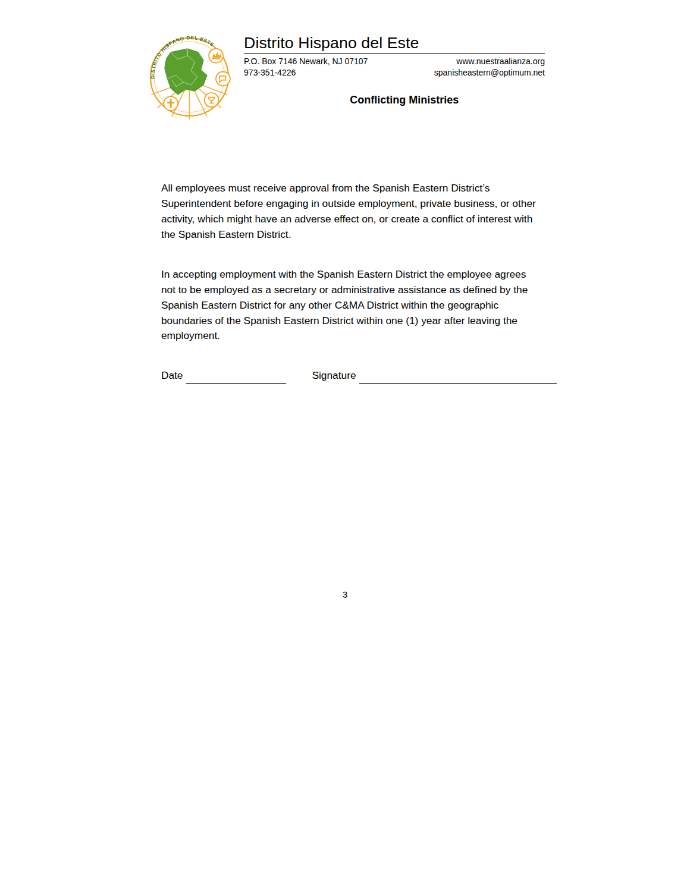DISTRITO HISPANO DEL ESTE
Distrito Hispano del Este
P.O. Box 7146 Newark, NJ 07107 www.nuestraalianza.org
973-351-4226 spanisheastern@optimum.net
Conflicting Ministries
All employees must receive approval from the Spanish Eastern District’s Superintendent before engaging in outside employment, private business, or other activity, which might have an adverse effect on, or create a conflict of interest with the Spanish Eastern District.
In accepting employment with the Spanish Eastern District the employee agrees not to be employed as a secretary or administrative assistance as defined by the Spanish Eastern District for any other C&MA District within the geographic boundaries of the Spanish Eastern District within one (1) year after leaving the employment.
Date Signature
3